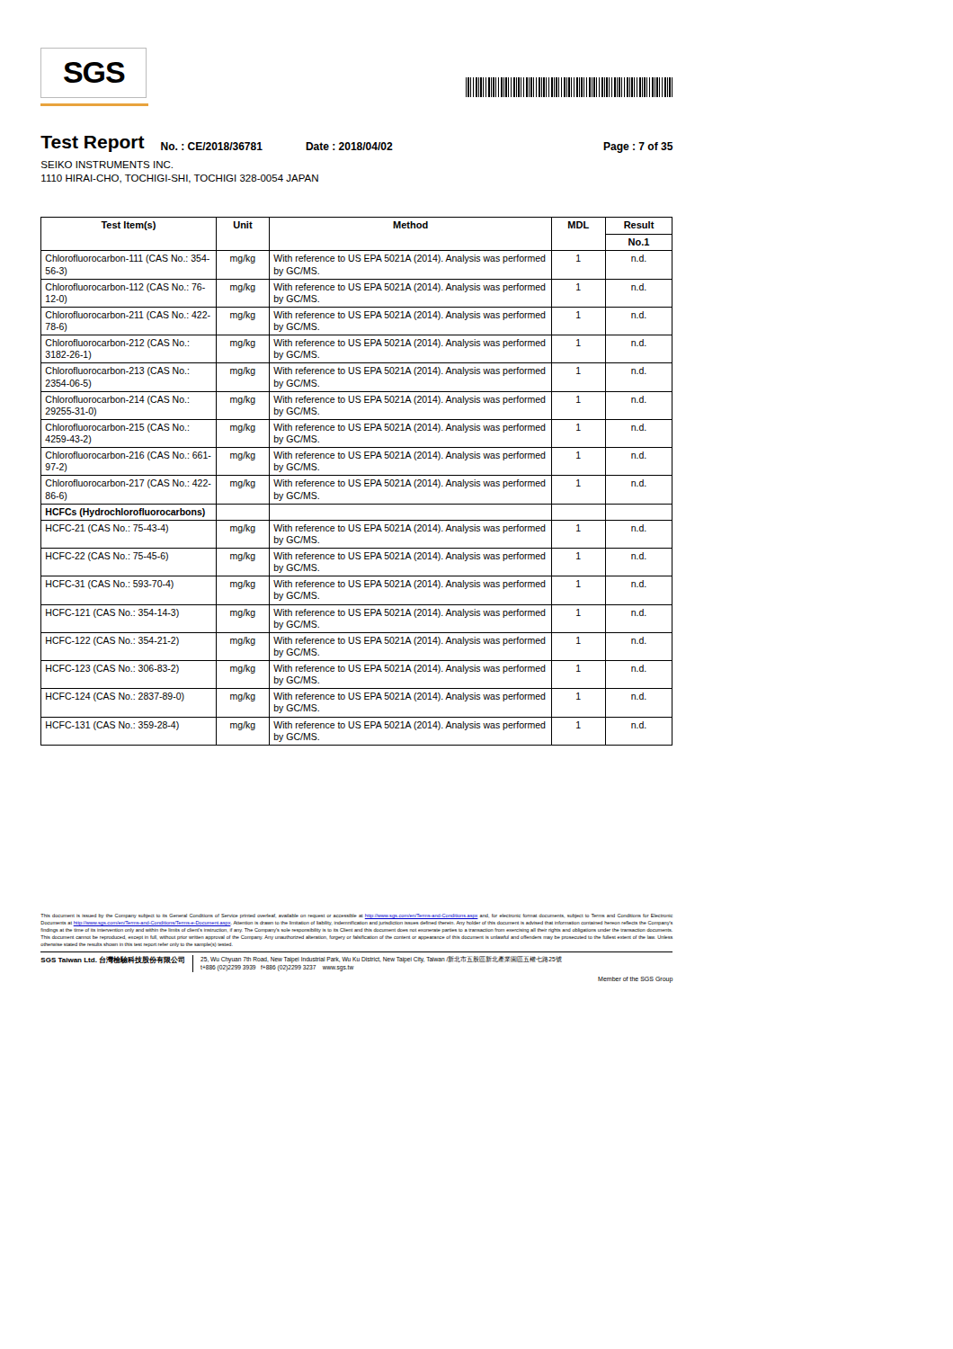SGS
Test Report
No. : CE/2018/36781
Date : 2018/04/02
Page : 7 of 35
SEIKO INSTRUMENTS INC.
1110 HIRAI-CHO, TOCHIGI-SHI, TOCHIGI 328-0054 JAPAN
| Test Item(s) | Unit | Method | MDL | Result |
| --- | --- | --- | --- | --- |
| No.1 |
| Chlorofluorocarbon-111 (CAS No.: 354-56-3) | mg/kg | With reference to US EPA 5021A (2014). Analysis was performed by GC/MS. | 1 | n.d. |
| Chlorofluorocarbon-112 (CAS No.: 76-12-0) | mg/kg | With reference to US EPA 5021A (2014). Analysis was performed by GC/MS. | 1 | n.d. |
| Chlorofluorocarbon-211 (CAS No.: 422-78-6) | mg/kg | With reference to US EPA 5021A (2014). Analysis was performed by GC/MS. | 1 | n.d. |
| Chlorofluorocarbon-212 (CAS No.: 3182-26-1) | mg/kg | With reference to US EPA 5021A (2014). Analysis was performed by GC/MS. | 1 | n.d. |
| Chlorofluorocarbon-213 (CAS No.: 2354-06-5) | mg/kg | With reference to US EPA 5021A (2014). Analysis was performed by GC/MS. | 1 | n.d. |
| Chlorofluorocarbon-214 (CAS No.: 29255-31-0) | mg/kg | With reference to US EPA 5021A (2014). Analysis was performed by GC/MS. | 1 | n.d. |
| Chlorofluorocarbon-215 (CAS No.: 4259-43-2) | mg/kg | With reference to US EPA 5021A (2014). Analysis was performed by GC/MS. | 1 | n.d. |
| Chlorofluorocarbon-216 (CAS No.: 661-97-2) | mg/kg | With reference to US EPA 5021A (2014). Analysis was performed by GC/MS. | 1 | n.d. |
| Chlorofluorocarbon-217 (CAS No.: 422-86-6) | mg/kg | With reference to US EPA 5021A (2014). Analysis was performed by GC/MS. | 1 | n.d. |
| HCFCs (Hydrochlorofluorocarbons) | | | | |
| HCFC-21 (CAS No.: 75-43-4) | mg/kg | With reference to US EPA 5021A (2014). Analysis was performed by GC/MS. | 1 | n.d. |
| HCFC-22 (CAS No.: 75-45-6) | mg/kg | With reference to US EPA 5021A (2014). Analysis was performed by GC/MS. | 1 | n.d. |
| HCFC-31 (CAS No.: 593-70-4) | mg/kg | With reference to US EPA 5021A (2014). Analysis was performed by GC/MS. | 1 | n.d. |
| HCFC-121 (CAS No.: 354-14-3) | mg/kg | With reference to US EPA 5021A (2014). Analysis was performed by GC/MS. | 1 | n.d. |
| HCFC-122 (CAS No.: 354-21-2) | mg/kg | With reference to US EPA 5021A (2014). Analysis was performed by GC/MS. | 1 | n.d. |
| HCFC-123 (CAS No.: 306-83-2) | mg/kg | With reference to US EPA 5021A (2014). Analysis was performed by GC/MS. | 1 | n.d. |
| HCFC-124 (CAS No.: 2837-89-0) | mg/kg | With reference to US EPA 5021A (2014). Analysis was performed by GC/MS. | 1 | n.d. |
| HCFC-131 (CAS No.: 359-28-4) | mg/kg | With reference to US EPA 5021A (2014). Analysis was performed by GC/MS. | 1 | n.d. |
This document is issued by the Company subject to its General Conditions of Service printed overleaf, available on request or accessible at http://www.sgs.com/en/Terms-and-Conditions.aspx and, for electronic format documents, subject to Terms and Conditions for Electronic Documents at http://www.sgs.com/en/Terms-and-Conditions/Terms-e-Document.aspx. Attention is drawn to the limitation of liability, indemnification and jurisdiction issues defined therein. Any holder of this document is advised that information contained hereon reflects the Company's findings at the time of its intervention only and within the limits of client's instruction, if any. The Company's sole responsibility is to its Client and this document does not exonerate parties to a transaction from exercising all their rights and obligations under the transaction documents. This document cannot be reproduced, except in full, without prior written approval of the Company. Any unauthorized alteration, forgery or falsification of the content or appearance of this document is unlawful and offenders may be prosecuted to the fullest extent of the law. Unless otherwise stated the results shown in this test report refer only to the sample(s) tested.
SGS Taiwan Ltd. 台灣檢驗科技股份有限公司
25, Wu Chyuan 7th Road, New Taipei Industrial Park, Wu Ku District, New Taipei City, Taiwan /新北市五股區新北產業園區五權七路25號
t+886 (02)2299 3939 f+886 (02)2299 3237 www.sgs.tw
Member of the SGS Group